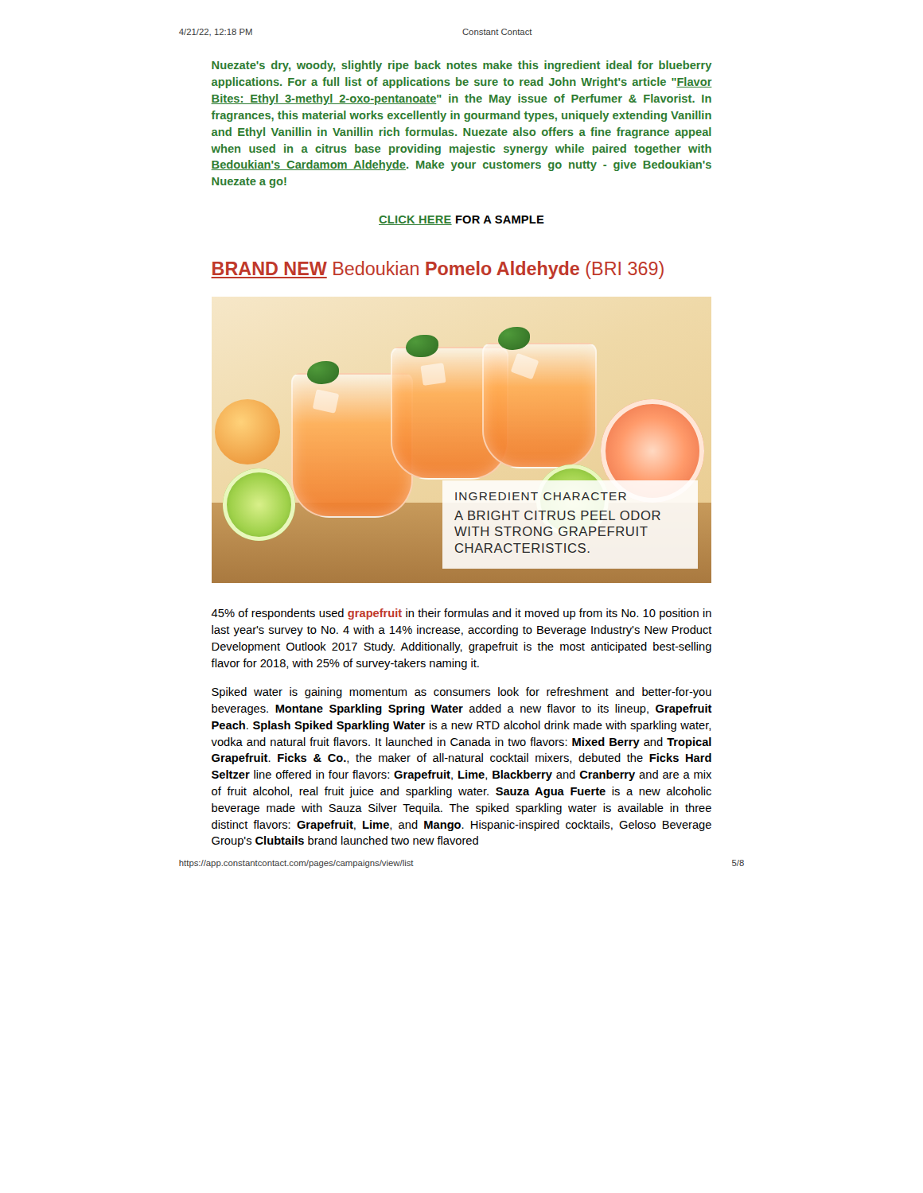4/21/22, 12:18 PM
Constant Contact
Nuezate's dry, woody, slightly ripe back notes make this ingredient ideal for blueberry applications. For a full list of applications be sure to read John Wright's article "Flavor Bites: Ethyl 3-methyl 2-oxo-pentanoate" in the May issue of Perfumer & Flavorist. In fragrances, this material works excellently in gourmand types, uniquely extending Vanillin and Ethyl Vanillin in Vanillin rich formulas. Nuezate also offers a fine fragrance appeal when used in a citrus base providing majestic synergy while paired together with Bedoukian's Cardamom Aldehyde. Make your customers go nutty - give Bedoukian's Nuezate a go!
CLICK HERE FOR A SAMPLE
BRAND NEW Bedoukian Pomelo Aldehyde (BRI 369)
INGREDIENT CHARACTER
A BRIGHT CITRUS PEEL ODOR
WITH STRONG GRAPEFRUIT
CHARACTERISTICS.
45% of respondents used grapefruit in their formulas and it moved up from its No. 10 position in last year's survey to No. 4 with a 14% increase, according to Beverage Industry's New Product Development Outlook 2017 Study. Additionally, grapefruit is the most anticipated best-selling flavor for 2018, with 25% of survey-takers naming it.
Spiked water is gaining momentum as consumers look for refreshment and better-for-you beverages. Montane Sparkling Spring Water added a new flavor to its lineup, Grapefruit Peach. Splash Spiked Sparkling Water is a new RTD alcohol drink made with sparkling water, vodka and natural fruit flavors. It launched in Canada in two flavors: Mixed Berry and Tropical Grapefruit. Ficks & Co., the maker of all-natural cocktail mixers, debuted the Ficks Hard Seltzer line offered in four flavors: Grapefruit, Lime, Blackberry and Cranberry and are a mix of fruit alcohol, real fruit juice and sparkling water. Sauza Agua Fuerte is a new alcoholic beverage made with Sauza Silver Tequila. The spiked sparkling water is available in three distinct flavors: Grapefruit, Lime, and Mango. Hispanic-inspired cocktails, Geloso Beverage Group's Clubtails brand launched two new flavored
https://app.constantcontact.com/pages/campaigns/view/list
5/8